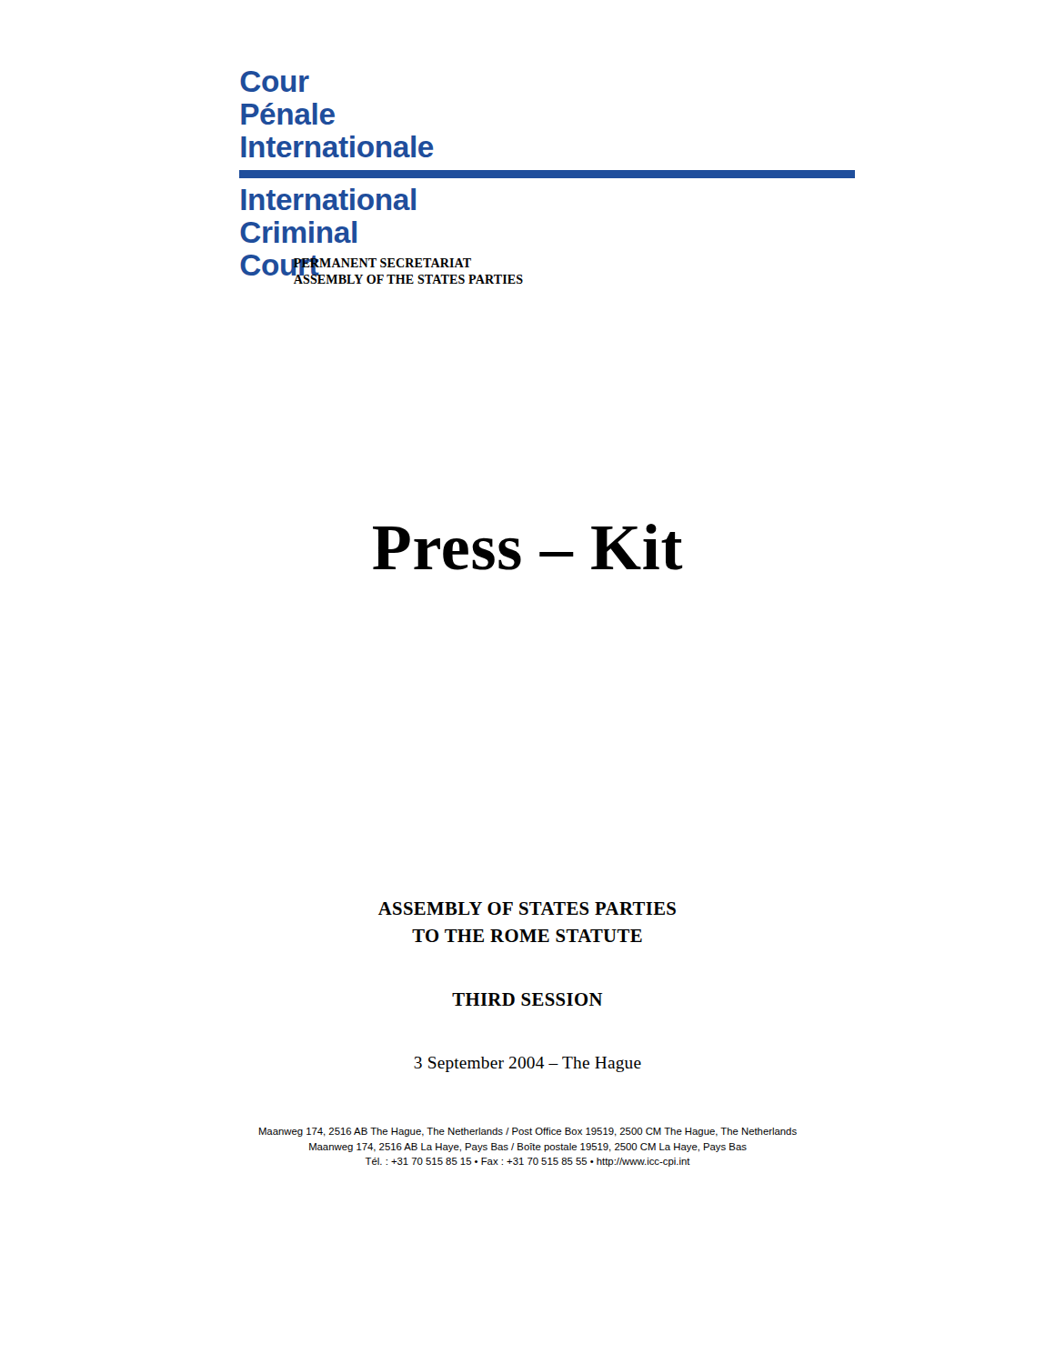Cour
Pénale
Internationale
International
Criminal
Court
PERMANENT SECRETARIAT
ASSEMBLY OF THE STATES PARTIES
Press – Kit
ASSEMBLY OF STATES PARTIES
TO THE ROME STATUTE
THIRD SESSION
3 September 2004 – The Hague
Maanweg 174, 2516 AB The Hague, The Netherlands / Post Office Box 19519, 2500 CM The Hague, The Netherlands
Maanweg 174, 2516 AB La Haye, Pays Bas / Boîte postale 19519, 2500 CM La Haye, Pays Bas
Tél. : +31 70 515 85 15 • Fax : +31 70 515 85 55 • http://www.icc-cpi.int